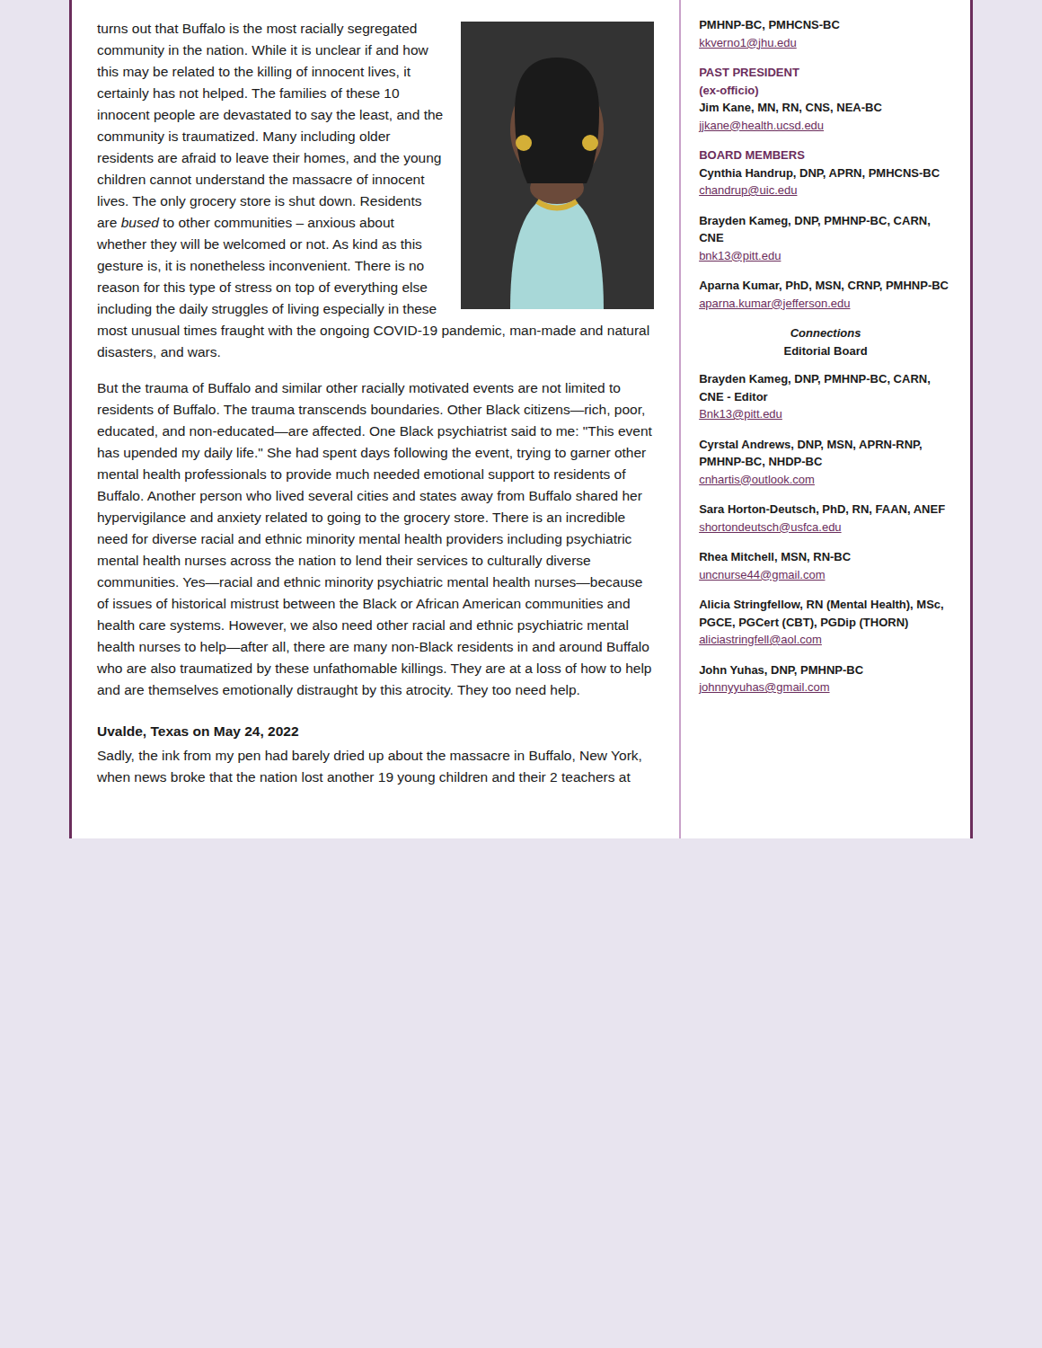turns out that Buffalo is the most racially segregated community in the nation. While it is unclear if and how this may be related to the killing of innocent lives, it certainly has not helped. The families of these 10 innocent people are devastated to say the least, and the community is traumatized. Many including older residents are afraid to leave their homes, and the young children cannot understand the massacre of innocent lives. The only grocery store is shut down. Residents are bused to other communities – anxious about whether they will be welcomed or not. As kind as this gesture is, it is nonetheless inconvenient. There is no reason for this type of stress on top of everything else including the daily struggles of living especially in these most unusual times fraught with the ongoing COVID-19 pandemic, man-made and natural disasters, and wars.
But the trauma of Buffalo and similar other racially motivated events are not limited to residents of Buffalo. The trauma transcends boundaries. Other Black citizens—rich, poor, educated, and non-educated—are affected. One Black psychiatrist said to me: "This event has upended my daily life." She had spent days following the event, trying to garner other mental health professionals to provide much needed emotional support to residents of Buffalo. Another person who lived several cities and states away from Buffalo shared her hypervigilance and anxiety related to going to the grocery store. There is an incredible need for diverse racial and ethnic minority mental health providers including psychiatric mental health nurses across the nation to lend their services to culturally diverse communities. Yes—racial and ethnic minority psychiatric mental health nurses—because of issues of historical mistrust between the Black or African American communities and health care systems. However, we also need other racial and ethnic psychiatric mental health nurses to help—after all, there are many non-Black residents in and around Buffalo who are also traumatized by these unfathomable killings. They are at a loss of how to help and are themselves emotionally distraught by this atrocity. They too need help.
Uvalde, Texas on May 24, 2022
Sadly, the ink from my pen had barely dried up about the massacre in Buffalo, New York, when news broke that the nation lost another 19 young children and their 2 teachers at
PMHNP-BC, PMHCNS-BC
kkverno1@jhu.edu
PAST PRESIDENT
(ex-officio)
Jim Kane, MN, RN, CNS, NEA-BC
jjkane@health.ucsd.edu
BOARD MEMBERS
Cynthia Handrup, DNP, APRN, PMHCNS-BC
chandrup@uic.edu
Brayden Kameg, DNP, PMHNP-BC, CARN, CNE
bnk13@pitt.edu
Aparna Kumar, PhD, MSN, CRNP, PMHNP-BC
aparna.kumar@jefferson.edu
Connections
Editorial Board
Brayden Kameg, DNP, PMHNP-BC, CARN, CNE - Editor
Bnk13@pitt.edu
Cyrstal Andrews, DNP, MSN, APRN-RNP, PMHNP-BC, NHDP-BC
cnhartis@outlook.com
Sara Horton-Deutsch, PhD, RN, FAAN, ANEF
shortondeutsch@usfca.edu
Rhea Mitchell, MSN, RN-BC
uncnurse44@gmail.com
Alicia Stringfellow, RN (Mental Health), MSc, PGCE, PGCert (CBT), PGDip (THORN)
aliciastringfell@aol.com
John Yuhas, DNP, PMHNP-BC
johnnyyuhas@gmail.com